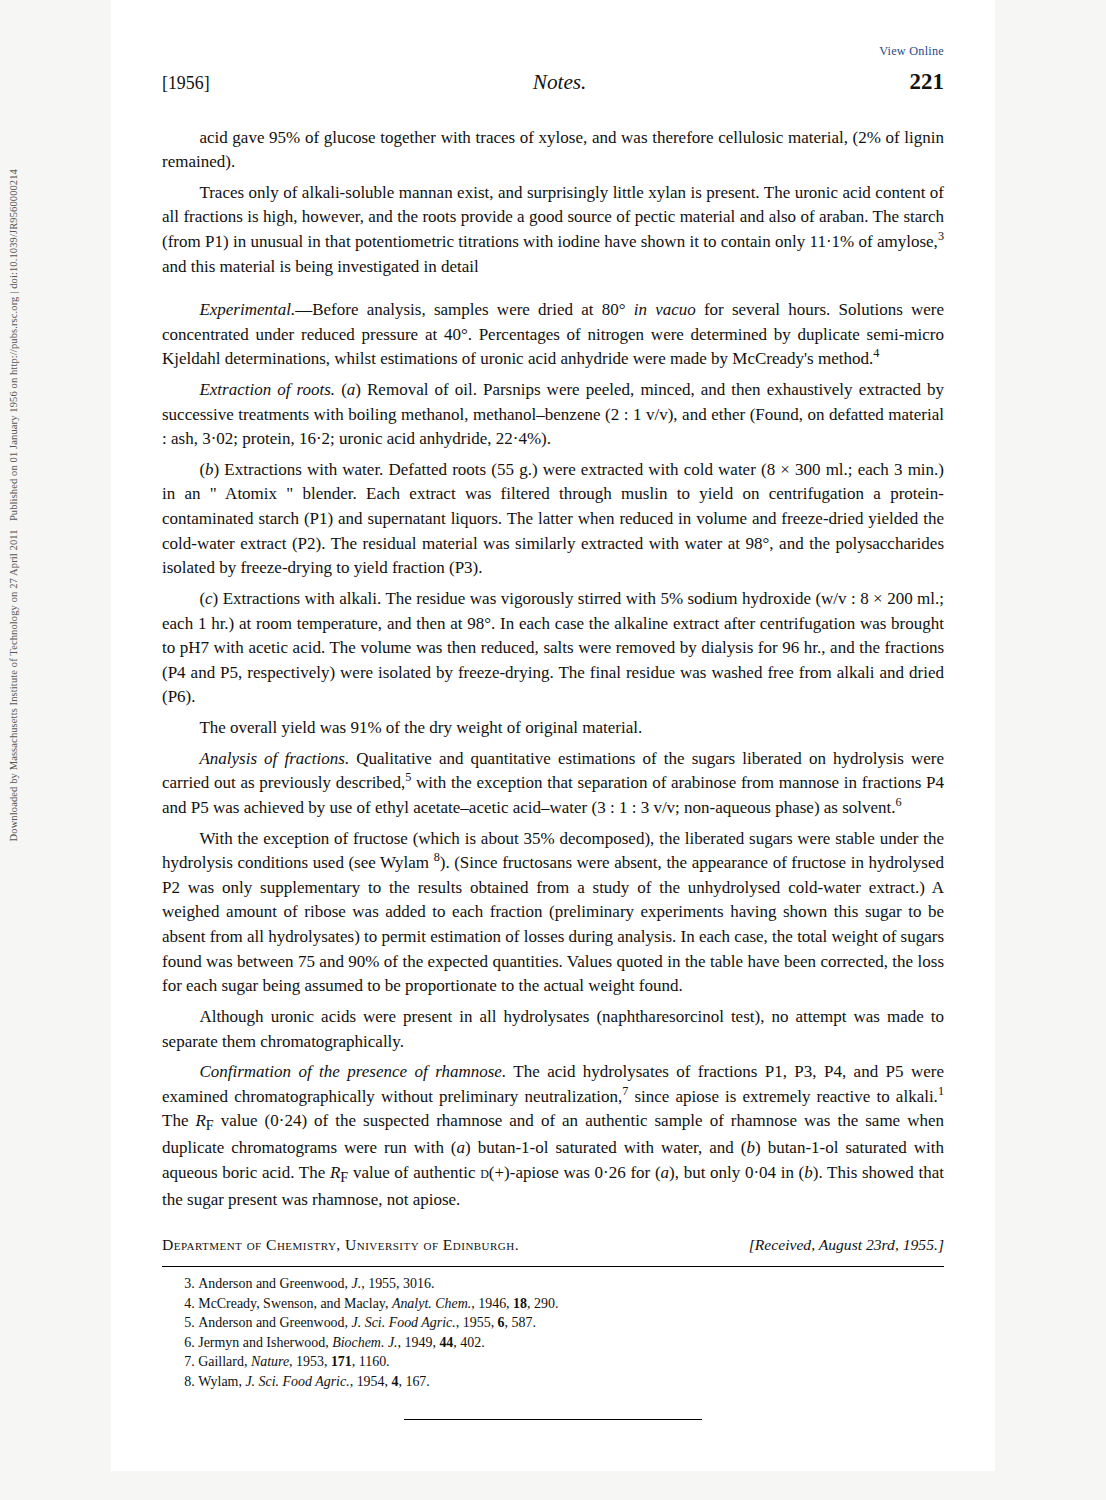View Online
Downloaded by Massachusetts Institute of Technology on 27 April 2011 Published on 01 January 1956 on http://pubs.rsc.org | doi:10.1039/JR9560000214
[1956] Notes. 221
acid gave 95% of glucose together with traces of xylose, and was therefore cellulosic material, (2% of lignin remained).
Traces only of alkali-soluble mannan exist, and surprisingly little xylan is present. The uronic acid content of all fractions is high, however, and the roots provide a good source of pectic material and also of araban. The starch (from P1) in unusual in that potentiometric titrations with iodine have shown it to contain only 11·1% of amylose,3 and this material is being investigated in detail
Experimental.—Before analysis, samples were dried at 80° in vacuo for several hours. Solutions were concentrated under reduced pressure at 40°. Percentages of nitrogen were determined by duplicate semi-micro Kjeldahl determinations, whilst estimations of uronic acid anhydride were made by McCready's method.4
Extraction of roots. (a) Removal of oil. Parsnips were peeled, minced, and then exhaustively extracted by successive treatments with boiling methanol, methanol–benzene (2 : 1 v/v), and ether (Found, on defatted material : ash, 3·02; protein, 16·2; uronic acid anhydride, 22·4%).
(b) Extractions with water. Defatted roots (55 g.) were extracted with cold water (8 × 300 ml.; each 3 min.) in an " Atomix " blender. Each extract was filtered through muslin to yield on centrifugation a protein-contaminated starch (P1) and supernatant liquors. The latter when reduced in volume and freeze-dried yielded the cold-water extract (P2). The residual material was similarly extracted with water at 98°, and the polysaccharides isolated by freeze-drying to yield fraction (P3).
(c) Extractions with alkali. The residue was vigorously stirred with 5% sodium hydroxide (w/v : 8 × 200 ml.; each 1 hr.) at room temperature, and then at 98°. In each case the alkaline extract after centrifugation was brought to pH7 with acetic acid. The volume was then reduced, salts were removed by dialysis for 96 hr., and the fractions (P4 and P5, respectively) were isolated by freeze-drying. The final residue was washed free from alkali and dried (P6).
The overall yield was 91% of the dry weight of original material.
Analysis of fractions. Qualitative and quantitative estimations of the sugars liberated on hydrolysis were carried out as previously described,5 with the exception that separation of arabinose from mannose in fractions P4 and P5 was achieved by use of ethyl acetate–acetic acid–water (3 : 1 : 3 v/v; non-aqueous phase) as solvent.6
With the exception of fructose (which is about 35% decomposed), the liberated sugars were stable under the hydrolysis conditions used (see Wylam 8). (Since fructosans were absent, the appearance of fructose in hydrolysed P2 was only supplementary to the results obtained from a study of the unhydrolysed cold-water extract.) A weighed amount of ribose was added to each fraction (preliminary experiments having shown this sugar to be absent from all hydrolysates) to permit estimation of losses during analysis. In each case, the total weight of sugars found was between 75 and 90% of the expected quantities. Values quoted in the table have been corrected, the loss for each sugar being assumed to be proportionate to the actual weight found.
Although uronic acids were present in all hydrolysates (naphtharesorcinol test), no attempt was made to separate them chromatographically.
Confirmation of the presence of rhamnose. The acid hydrolysates of fractions P1, P3, P4, and P5 were examined chromatographically without preliminary neutralization,7 since apiose is extremely reactive to alkali.1 The RF value (0·24) of the suspected rhamnose and of an authentic sample of rhamnose was the same when duplicate chromatograms were run with (a) butan-1-ol saturated with water, and (b) butan-1-ol saturated with aqueous boric acid. The RF value of authentic d(+)-apiose was 0·26 for (a), but only 0·04 in (b). This showed that the sugar present was rhamnose, not apiose.
Department of Chemistry, University of Edinburgh. [Received, August 23rd, 1955.]
Anderson and Greenwood, J., 1955, 3016.
McCready, Swenson, and Maclay, Analyt. Chem., 1946, 18, 290.
Anderson and Greenwood, J. Sci. Food Agric., 1955, 6, 587.
Jermyn and Isherwood, Biochem. J., 1949, 44, 402.
Gaillard, Nature, 1953, 171, 1160.
Wylam, J. Sci. Food Agric., 1954, 4, 167.